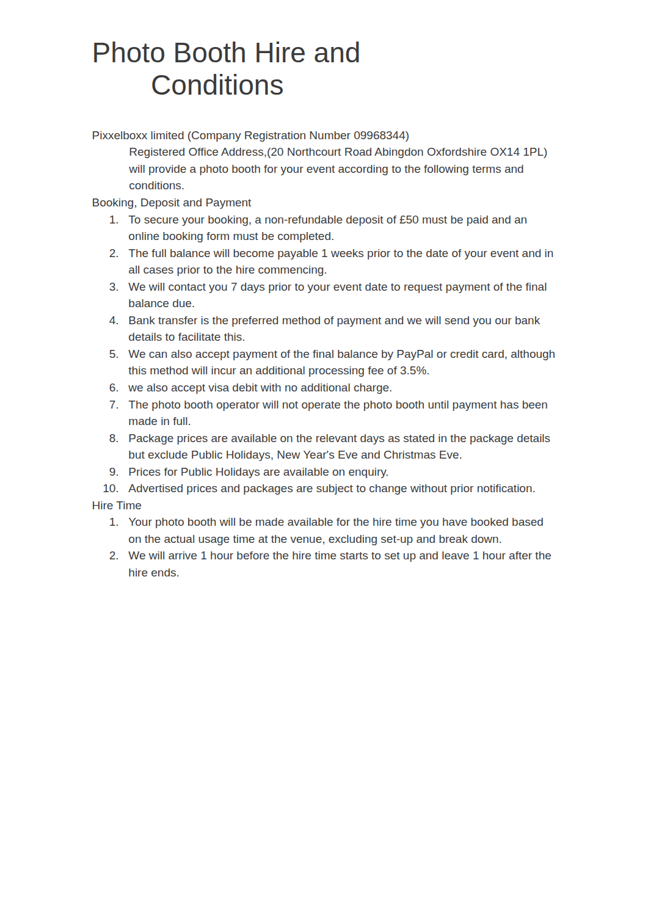Photo Booth Hire andConditions
Pixxelboxx limited (Company Registration Number 09968344) Registered Office Address,(20 Northcourt Road Abingdon Oxfordshire OX14 1PL) will provide a photo booth for your event according to the following terms and conditions.
Booking, Deposit and Payment
To secure your booking, a non-refundable deposit of £50 must be paid and an online booking form must be completed.
The full balance will become payable 1 weeks prior to the date of your event and in all cases prior to the hire commencing.
We will contact you 7 days prior to your event date to request payment of the final balance due.
Bank transfer is the preferred method of payment and we will send you our bank details to facilitate this.
We can also accept payment of the final balance by PayPal or credit card, although this method will incur an additional processing fee of 3.5%.
we also accept visa debit with no additional charge.
The photo booth operator will not operate the photo booth until payment has been made in full.
Package prices are available on the relevant days as stated in the package details but exclude Public Holidays, New Year's Eve and Christmas Eve.
Prices for Public Holidays are available on enquiry.
Advertised prices and packages are subject to change without prior notification.
Hire Time
Your photo booth will be made available for the hire time you have booked based on the actual usage time at the venue, excluding set-up and break down.
We will arrive 1 hour before the hire time starts to set up and leave 1 hour after the hire ends.